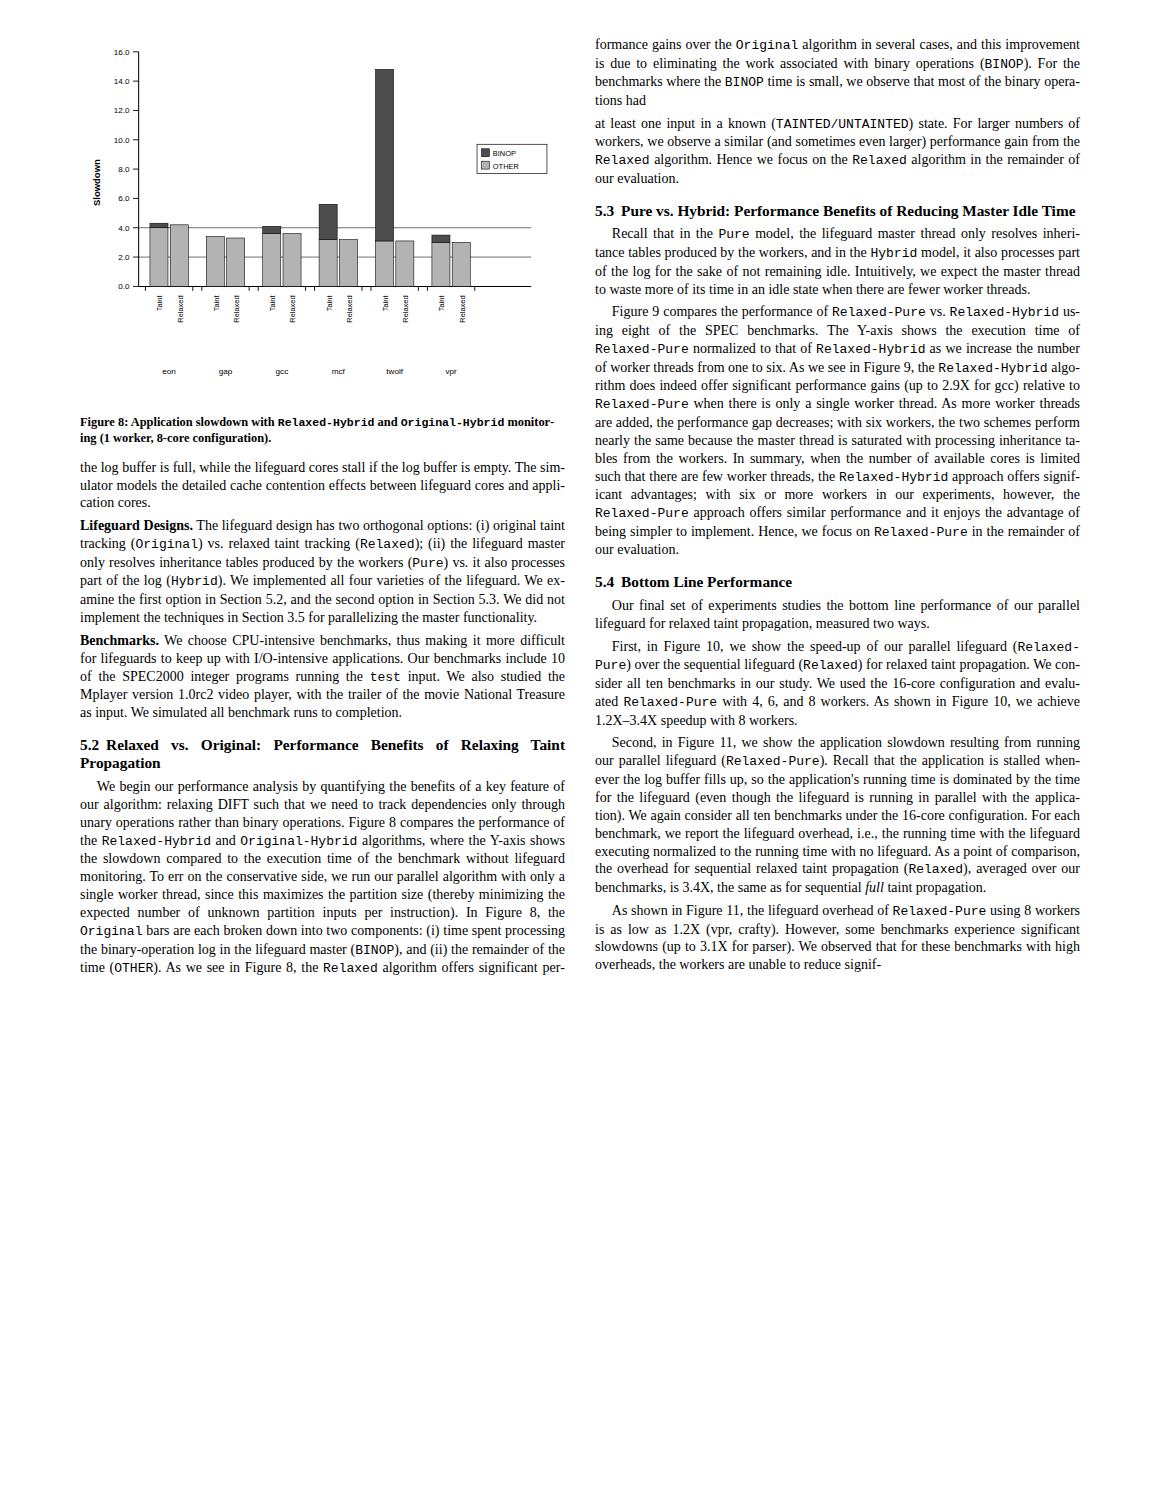0.0 2.0 4.0 6.0 8.0 10.0 12.0 14.0 16.0 Slowdown BINOP OTHER Taint Relaxed Taint Relaxed Taint Relaxed Taint Relaxed Taint Relaxed Taint Relaxed eon gap gcc mcf twolf vpr
Figure 8: Application slowdown with Relaxed-Hybrid and Original-Hybrid monitoring (1 worker, 8-core configuration).
the log buffer is full, while the lifeguard cores stall if the log buffer is empty. The simulator models the detailed cache contention effects between lifeguard cores and application cores.
Lifeguard Designs. The lifeguard design has two orthogonal options: (i) original taint tracking (Original) vs. relaxed taint tracking (Relaxed); (ii) the lifeguard master only resolves inheritance tables produced by the workers (Pure) vs. it also processes part of the log (Hybrid). We implemented all four varieties of the lifeguard. We examine the first option in Section 5.2, and the second option in Section 5.3. We did not implement the techniques in Section 3.5 for parallelizing the master functionality.
Benchmarks. We choose CPU-intensive benchmarks, thus making it more difficult for lifeguards to keep up with I/O-intensive applications. Our benchmarks include 10 of the SPEC2000 integer programs running the test input. We also studied the Mplayer version 1.0rc2 video player, with the trailer of the movie National Treasure as input. We simulated all benchmark runs to completion.
5.2 Relaxed vs. Original: Performance Benefits of Relaxing Taint Propagation
We begin our performance analysis by quantifying the benefits of a key feature of our algorithm: relaxing DIFT such that we need to track dependencies only through unary operations rather than binary operations. Figure 8 compares the performance of the Relaxed-Hybrid and Original-Hybrid algorithms, where the Y-axis shows the slowdown compared to the execution time of the benchmark without lifeguard monitoring. To err on the conservative side, we run our parallel algorithm with only a single worker thread, since this maximizes the partition size (thereby minimizing the expected number of unknown partition inputs per instruction). In Figure 8, the Original bars are each broken down into two components: (i) time spent processing the binary-operation log in the lifeguard master (BINOP), and (ii) the remainder of the time (OTHER). As we see in Figure 8, the Relaxed algorithm offers significant performance gains over the Original algorithm in several cases, and this improvement is due to eliminating the work associated with binary operations (BINOP). For the benchmarks where the BINOP time is small, we observe that most of the binary operations had
at least one input in a known (TAINTED/UNTAINTED) state. For larger numbers of workers, we observe a similar (and sometimes even larger) performance gain from the Relaxed algorithm. Hence we focus on the Relaxed algorithm in the remainder of our evaluation.
5.3 Pure vs. Hybrid: Performance Benefits of Reducing Master Idle Time
Recall that in the Pure model, the lifeguard master thread only resolves inheritance tables produced by the workers, and in the Hybrid model, it also processes part of the log for the sake of not remaining idle. Intuitively, we expect the master thread to waste more of its time in an idle state when there are fewer worker threads.
Figure 9 compares the performance of Relaxed-Pure vs. Relaxed-Hybrid using eight of the SPEC benchmarks. The Y-axis shows the execution time of Relaxed-Pure normalized to that of Relaxed-Hybrid as we increase the number of worker threads from one to six. As we see in Figure 9, the Relaxed-Hybrid algorithm does indeed offer significant performance gains (up to 2.9X for gcc) relative to Relaxed-Pure when there is only a single worker thread. As more worker threads are added, the performance gap decreases; with six workers, the two schemes perform nearly the same because the master thread is saturated with processing inheritance tables from the workers. In summary, when the number of available cores is limited such that there are few worker threads, the Relaxed-Hybrid approach offers significant advantages; with six or more workers in our experiments, however, the Relaxed-Pure approach offers similar performance and it enjoys the advantage of being simpler to implement. Hence, we focus on Relaxed-Pure in the remainder of our evaluation.
5.4 Bottom Line Performance
Our final set of experiments studies the bottom line performance of our parallel lifeguard for relaxed taint propagation, measured two ways.
First, in Figure 10, we show the speed-up of our parallel lifeguard (Relaxed-Pure) over the sequential lifeguard (Relaxed) for relaxed taint propagation. We consider all ten benchmarks in our study. We used the 16-core configuration and evaluated Relaxed-Pure with 4, 6, and 8 workers. As shown in Figure 10, we achieve 1.2X–3.4X speedup with 8 workers.
Second, in Figure 11, we show the application slowdown resulting from running our parallel lifeguard (Relaxed-Pure). Recall that the application is stalled whenever the log buffer fills up, so the application's running time is dominated by the time for the lifeguard (even though the lifeguard is running in parallel with the application). We again consider all ten benchmarks under the 16-core configuration. For each benchmark, we report the lifeguard overhead, i.e., the running time with the lifeguard executing normalized to the running time with no lifeguard. As a point of comparison, the overhead for sequential relaxed taint propagation (Relaxed), averaged over our benchmarks, is 3.4X, the same as for sequential full taint propagation.
As shown in Figure 11, the lifeguard overhead of Relaxed-Pure using 8 workers is as low as 1.2X (vpr, crafty). However, some benchmarks experience significant slowdowns (up to 3.1X for parser). We observed that for these benchmarks with high overheads, the workers are unable to reduce signif-